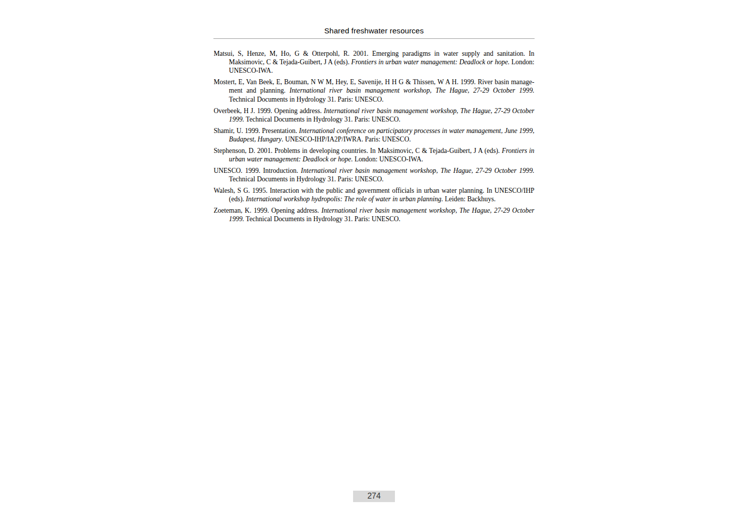Shared freshwater resources
Matsui, S, Henze, M, Ho, G & Otterpohl, R. 2001. Emerging paradigms in water supply and sanitation. In Maksimovic, C & Tejada-Guibert, J A (eds). Frontiers in urban water management: Deadlock or hope. London: UNESCO-IWA.
Mostert, E, Van Beek, E, Bouman, N W M, Hey, E, Savenije, H H G & Thissen, W A H. 1999. River basin management and planning. International river basin management workshop, The Hague, 27-29 October 1999. Technical Documents in Hydrology 31. Paris: UNESCO.
Overbeek, H J. 1999. Opening address. International river basin management workshop, The Hague, 27-29 October 1999. Technical Documents in Hydrology 31. Paris: UNESCO.
Shamir, U. 1999. Presentation. International conference on participatory processes in water management, June 1999, Budapest, Hungary. UNESCO-IHP/IA2P/IWRA. Paris: UNESCO.
Stephenson, D. 2001. Problems in developing countries. In Maksimovic, C & Tejada-Guibert, J A (eds). Frontiers in urban water management: Deadlock or hope. London: UNESCO-IWA.
UNESCO. 1999. Introduction. International river basin management workshop, The Hague, 27-29 October 1999. Technical Documents in Hydrology 31. Paris: UNESCO.
Walesh, S G. 1995. Interaction with the public and government officials in urban water planning. In UNESCO/IHP (eds). International workshop hydropolis: The role of water in urban planning. Leiden: Backhuys.
Zoeteman, K. 1999. Opening address. International river basin management workshop, The Hague, 27-29 October 1999. Technical Documents in Hydrology 31. Paris: UNESCO.
274